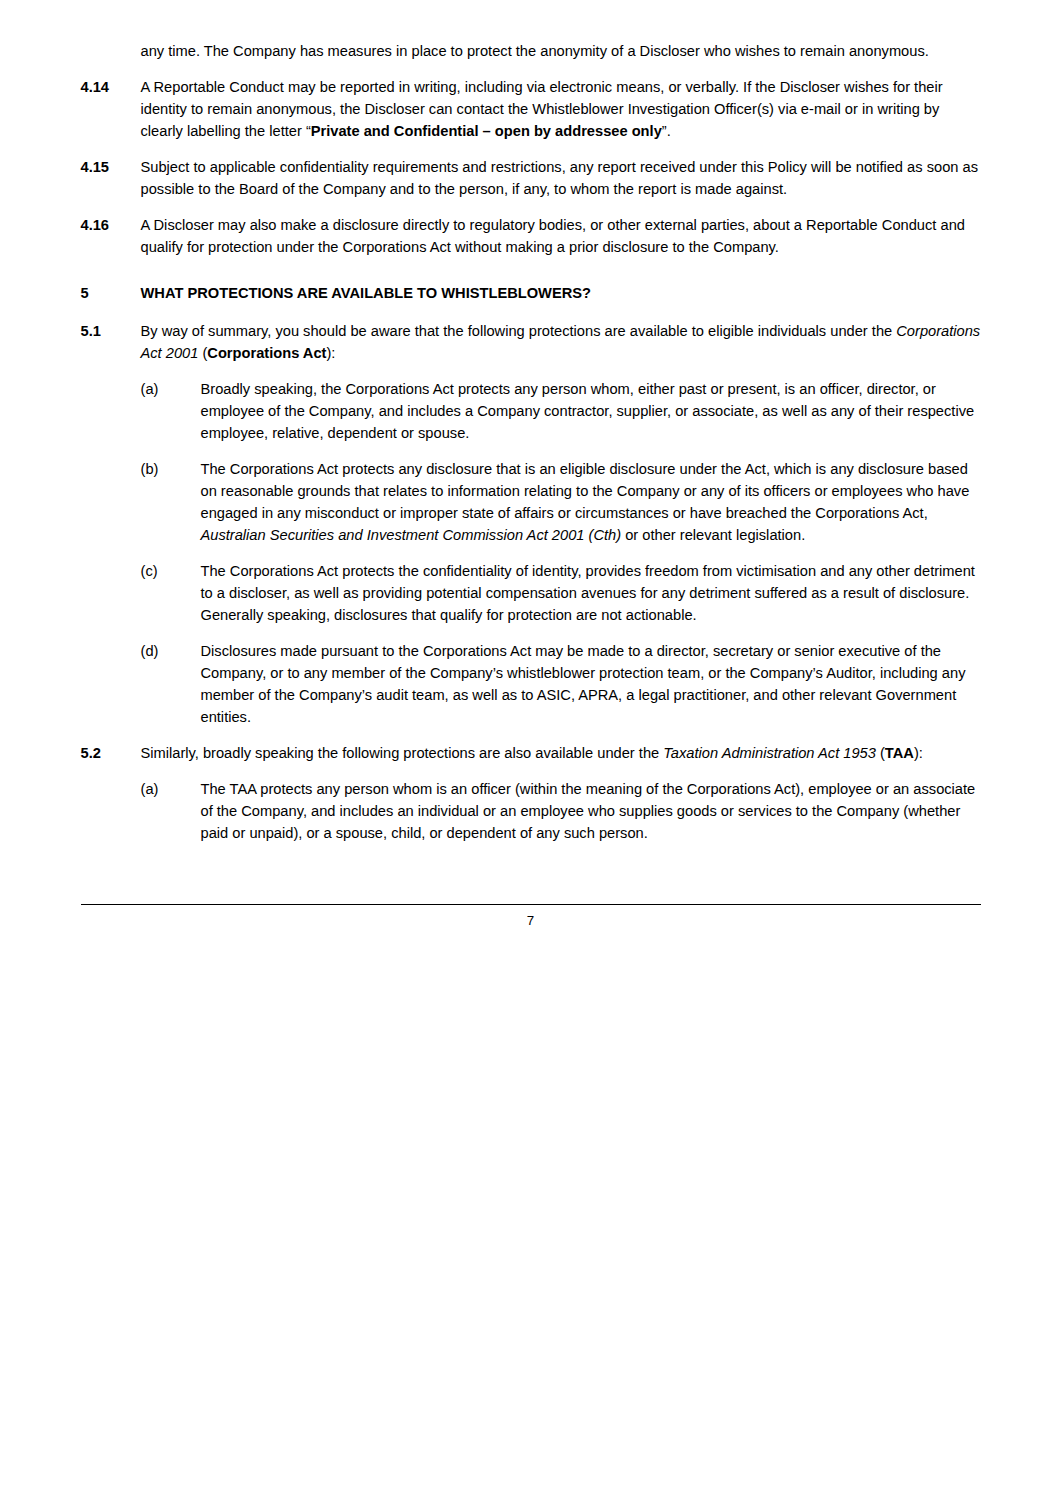any time. The Company has measures in place to protect the anonymity of a Discloser who wishes to remain anonymous.
4.14
A Reportable Conduct may be reported in writing, including via electronic means, or verbally. If the Discloser wishes for their identity to remain anonymous, the Discloser can contact the Whistleblower Investigation Officer(s) via e-mail or in writing by clearly labelling the letter “Private and Confidential – open by addressee only”.
4.15
Subject to applicable confidentiality requirements and restrictions, any report received under this Policy will be notified as soon as possible to the Board of the Company and to the person, if any, to whom the report is made against.
4.16
A Discloser may also make a disclosure directly to regulatory bodies, or other external parties, about a Reportable Conduct and qualify for protection under the Corporations Act without making a prior disclosure to the Company.
5
WHAT PROTECTIONS ARE AVAILABLE TO WHISTLEBLOWERS?
5.1
By way of summary, you should be aware that the following protections are available to eligible individuals under the Corporations Act 2001 (Corporations Act):
(a)
Broadly speaking, the Corporations Act protects any person whom, either past or present, is an officer, director, or employee of the Company, and includes a Company contractor, supplier, or associate, as well as any of their respective employee, relative, dependent or spouse.
(b)
The Corporations Act protects any disclosure that is an eligible disclosure under the Act, which is any disclosure based on reasonable grounds that relates to information relating to the Company or any of its officers or employees who have engaged in any misconduct or improper state of affairs or circumstances or have breached the Corporations Act, Australian Securities and Investment Commission Act 2001 (Cth) or other relevant legislation.
(c)
The Corporations Act protects the confidentiality of identity, provides freedom from victimisation and any other detriment to a discloser, as well as providing potential compensation avenues for any detriment suffered as a result of disclosure. Generally speaking, disclosures that qualify for protection are not actionable.
(d)
Disclosures made pursuant to the Corporations Act may be made to a director, secretary or senior executive of the Company, or to any member of the Company’s whistleblower protection team, or the Company’s Auditor, including any member of the Company’s audit team, as well as to ASIC, APRA, a legal practitioner, and other relevant Government entities.
5.2
Similarly, broadly speaking the following protections are also available under the Taxation Administration Act 1953 (TAA):
(a)
The TAA protects any person whom is an officer (within the meaning of the Corporations Act), employee or an associate of the Company, and includes an individual or an employee who supplies goods or services to the Company (whether paid or unpaid), or a spouse, child, or dependent of any such person.
7